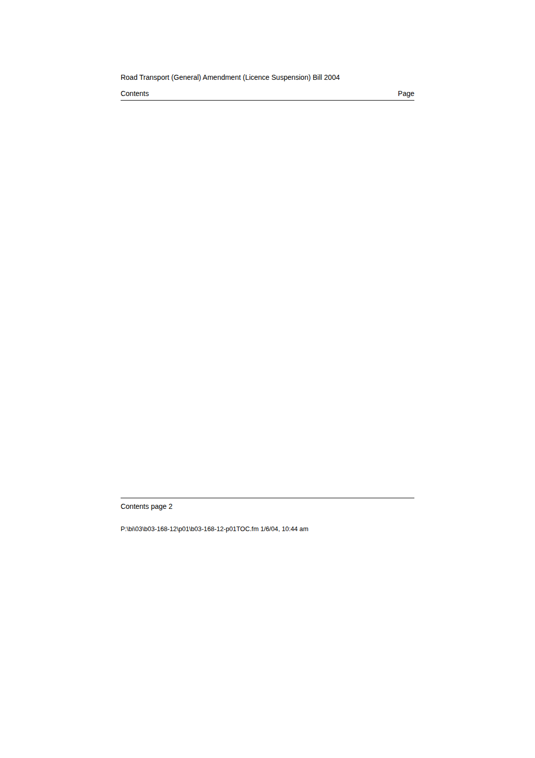Road Transport (General) Amendment (Licence Suspension) Bill 2004
Contents Page
Contents page 2
P:\bi\03\b03-168-12\p01\b03-168-12-p01TOC.fm 1/6/04, 10:44 am